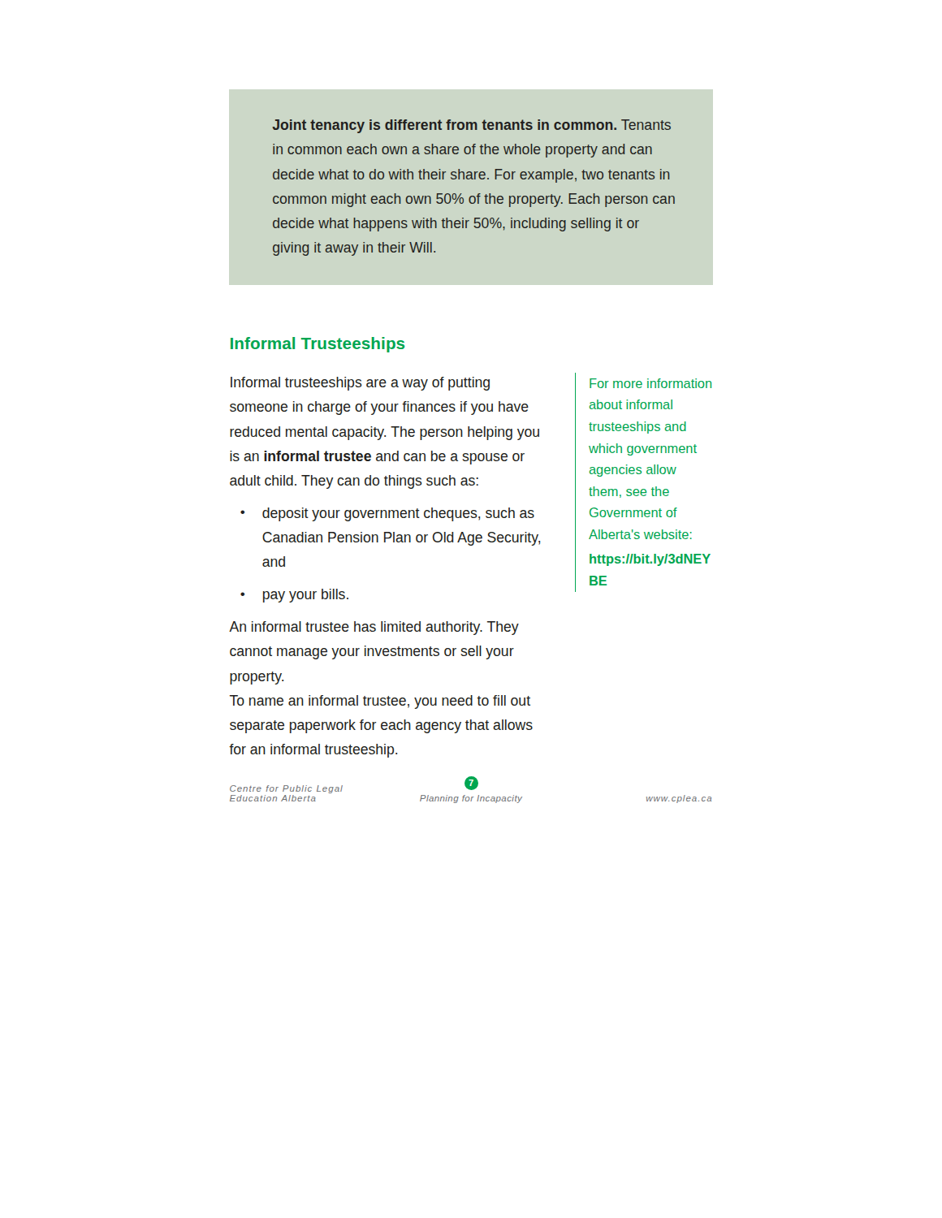Joint tenancy is different from tenants in common. Tenants in common each own a share of the whole property and can decide what to do with their share. For example, two tenants in common might each own 50% of the property. Each person can decide what happens with their 50%, including selling it or giving it away in their Will.
Informal Trusteeships
Informal trusteeships are a way of putting someone in charge of your finances if you have reduced mental capacity. The person helping you is an informal trustee and can be a spouse or adult child. They can do things such as:
deposit your government cheques, such as Canadian Pension Plan or Old Age Security, and
pay your bills.
An informal trustee has limited authority. They cannot manage your investments or sell your property.
To name an informal trustee, you need to fill out separate paperwork for each agency that allows for an informal trusteeship.
For more information about informal trusteeships and which government agencies allow them, see the Government of Alberta's website: https://bit.ly/3dNEYBE
Centre for Public Legal Education Alberta
7 Planning for Incapacity
www.cplea.ca